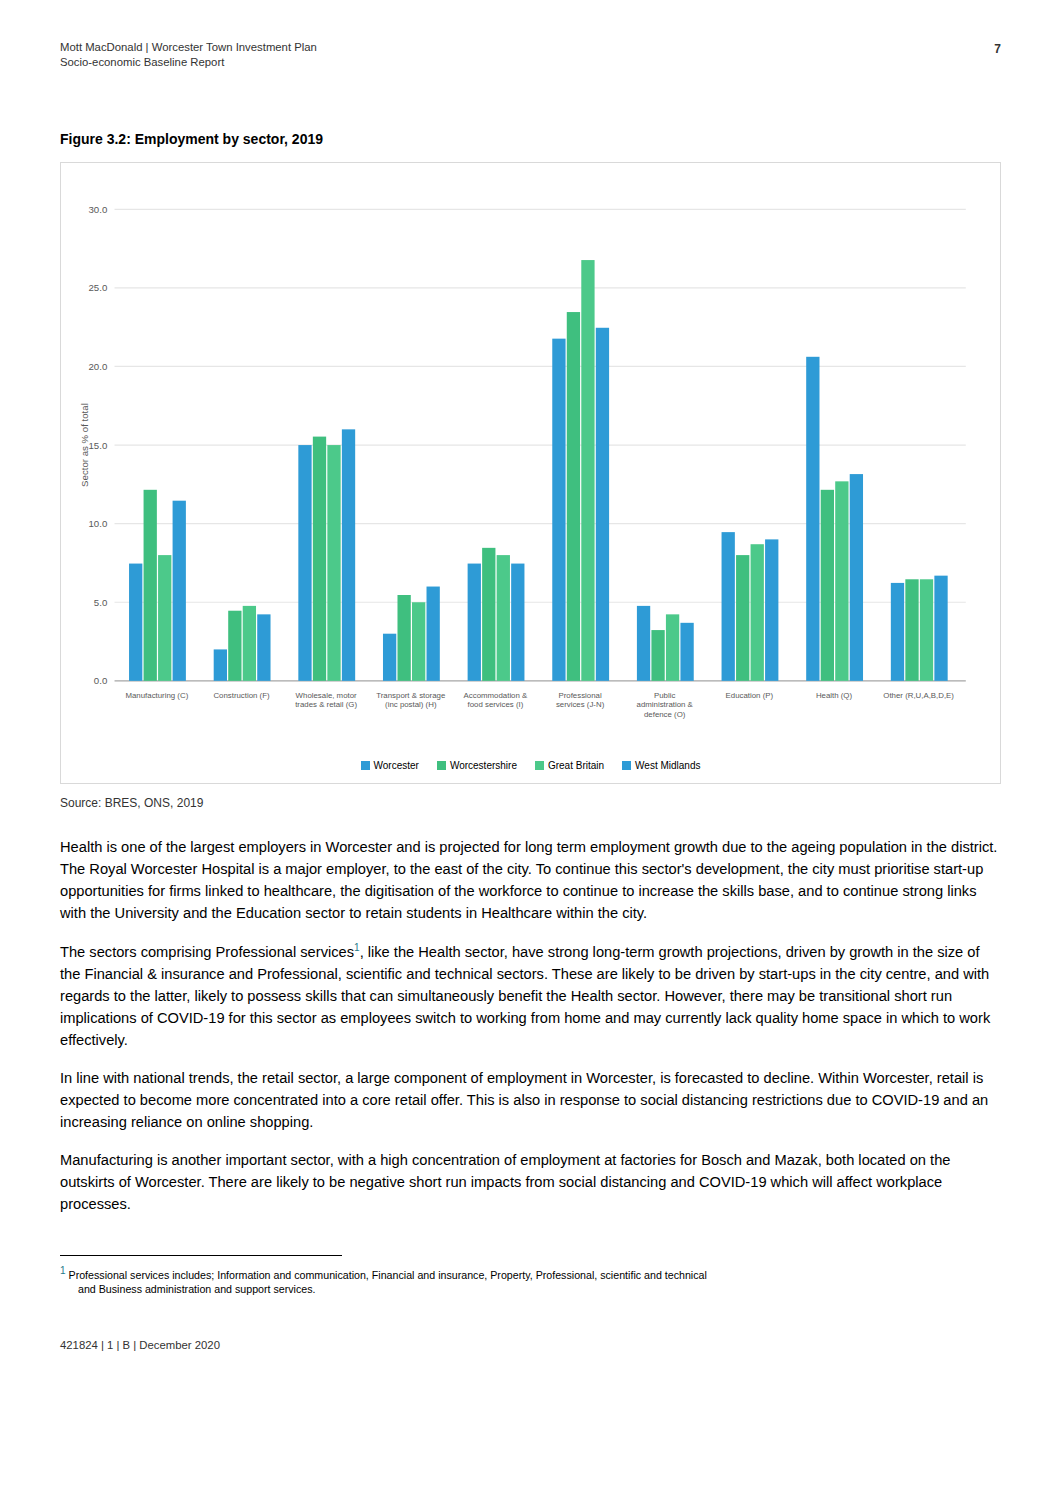Mott MacDonald | Worcester Town Investment Plan
Socio-economic Baseline Report
7
Figure 3.2: Employment by sector, 2019
30.0 25.0 20.0 15.0 10.0 5.0 0.0 Sector as % of total Manufacturing (C) Construction (F) Wholesale, motor trades & retail (G) Transport & storage (inc postal) (H) Accommodation & food services (I) Professional services (J-N) Public administration & defence (O) Education (P) Health (Q) Other (R,U,A,B,D,E)
Worcester
Worcestershire
Great Britain
West Midlands
Source: BRES, ONS, 2019
Health is one of the largest employers in Worcester and is projected for long term employment growth due to the ageing population in the district. The Royal Worcester Hospital is a major employer, to the east of the city. To continue this sector's development, the city must prioritise start-up opportunities for firms linked to healthcare, the digitisation of the workforce to continue to increase the skills base, and to continue strong links with the University and the Education sector to retain students in Healthcare within the city.
The sectors comprising Professional services1, like the Health sector, have strong long-term growth projections, driven by growth in the size of the Financial & insurance and Professional, scientific and technical sectors. These are likely to be driven by start-ups in the city centre, and with regards to the latter, likely to possess skills that can simultaneously benefit the Health sector. However, there may be transitional short run implications of COVID-19 for this sector as employees switch to working from home and may currently lack quality home space in which to work effectively.
In line with national trends, the retail sector, a large component of employment in Worcester, is forecasted to decline. Within Worcester, retail is expected to become more concentrated into a core retail offer. This is also in response to social distancing restrictions due to COVID-19 and an increasing reliance on online shopping.
Manufacturing is another important sector, with a high concentration of employment at factories for Bosch and Mazak, both located on the outskirts of Worcester. There are likely to be negative short run impacts from social distancing and COVID-19 which will affect workplace processes.
1 Professional services includes; Information and communication, Financial and insurance, Property, Professional, scientific and technical and Business administration and support services.
421824 | 1 | B | December 2020